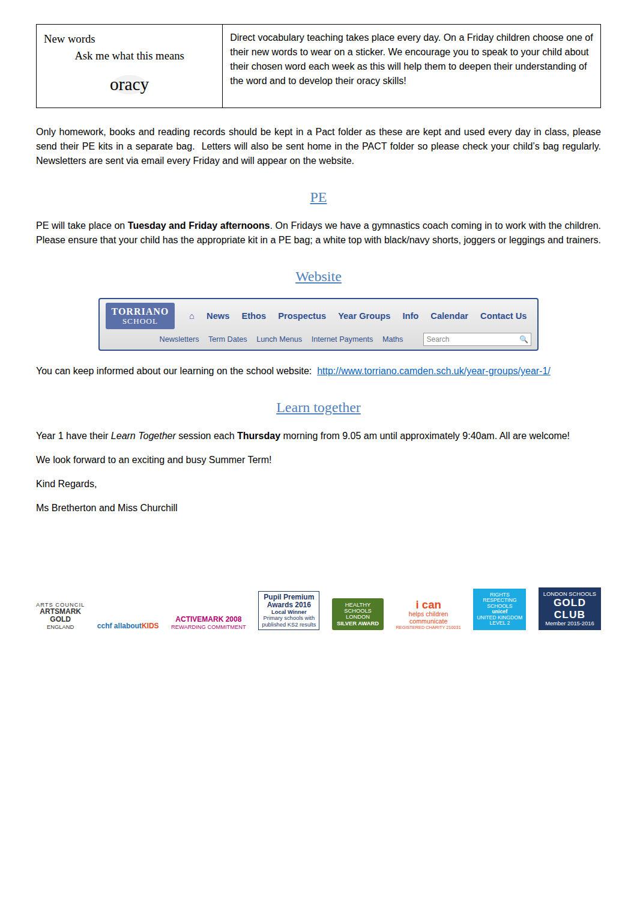| New words Ask me what this means oracy | Direct vocabulary teaching takes place every day. On a Friday children choose one of their new words to wear on a sticker. We encourage you to speak to your child about their chosen word each week as this will help them to deepen their understanding of the word and to develop their oracy skills! |
Only homework, books and reading records should be kept in a Pact folder as these are kept and used every day in class, please send their PE kits in a separate bag. Letters will also be sent home in the PACT folder so please check your child’s bag regularly. Newsletters are sent via email every Friday and will appear on the website.
PE
PE will take place on Tuesday and Friday afternoons. On Fridays we have a gymnastics coach coming in to work with the children. Please ensure that your child has the appropriate kit in a PE bag; a white top with black/navy shorts, joggers or leggings and trainers.
Website
TORRIANOSCHOOL ⌂ News Ethos Prospectus Year Groups Info Calendar Contact Us
Newsletters Term Dates Lunch Menus Internet Payments Maths Search🔍
You can keep informed about our learning on the school website: http://www.torriano.camden.sch.uk/year-groups/year-1/
Learn together
Year 1 have their Learn Together session each Thursday morning from 9.05 am until approximately 9:40am. All are welcome!
We look forward to an exciting and busy Summer Term!
Kind Regards,
Ms Bretherton and Miss Churchill
ARTS COUNCIL
ARTSMARK
GOLD
ENGLAND
cchf allaboutKIDS
ACTIVEMARK 2008
REWARDING COMMITMENT
Pupil Premium
Awards 2016
Local Winner
Primary schools with
published KS2 results
HEALTHY
SCHOOLS
LONDON
SILVER AWARD
i can
helps children
communicate
REGISTERED CHARITY 210031
RIGHTS
RESPECTING
SCHOOLS
unicef
UNITED KINGDOM
LEVEL 2
LONDON SCHOOLS
GOLD
CLUB
Member 2015-2016